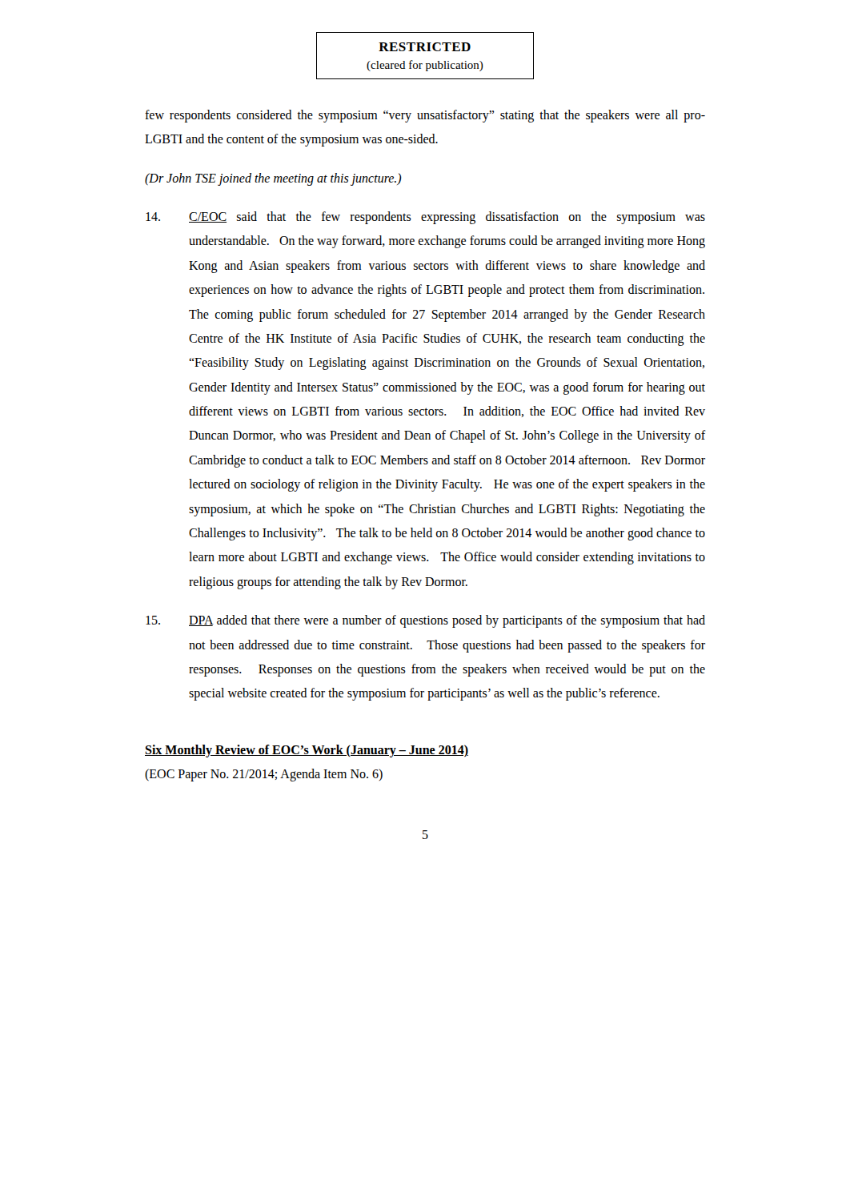RESTRICTED
(cleared for publication)
few respondents considered the symposium “very unsatisfactory” stating that the speakers were all pro-LGBTI and the content of the symposium was one-sided.
(Dr John TSE joined the meeting at this juncture.)
14.
C/EOC said that the few respondents expressing dissatisfaction on the symposium was understandable. On the way forward, more exchange forums could be arranged inviting more Hong Kong and Asian speakers from various sectors with different views to share knowledge and experiences on how to advance the rights of LGBTI people and protect them from discrimination. The coming public forum scheduled for 27 September 2014 arranged by the Gender Research Centre of the HK Institute of Asia Pacific Studies of CUHK, the research team conducting the “Feasibility Study on Legislating against Discrimination on the Grounds of Sexual Orientation, Gender Identity and Intersex Status” commissioned by the EOC, was a good forum for hearing out different views on LGBTI from various sectors. In addition, the EOC Office had invited Rev Duncan Dormor, who was President and Dean of Chapel of St. John’s College in the University of Cambridge to conduct a talk to EOC Members and staff on 8 October 2014 afternoon. Rev Dormor lectured on sociology of religion in the Divinity Faculty. He was one of the expert speakers in the symposium, at which he spoke on “The Christian Churches and LGBTI Rights: Negotiating the Challenges to Inclusivity”. The talk to be held on 8 October 2014 would be another good chance to learn more about LGBTI and exchange views. The Office would consider extending invitations to religious groups for attending the talk by Rev Dormor.
15.
DPA added that there were a number of questions posed by participants of the symposium that had not been addressed due to time constraint. Those questions had been passed to the speakers for responses. Responses on the questions from the speakers when received would be put on the special website created for the symposium for participants’ as well as the public’s reference.
Six Monthly Review of EOC’s Work (January – June 2014)
(EOC Paper No. 21/2014; Agenda Item No. 6)
5